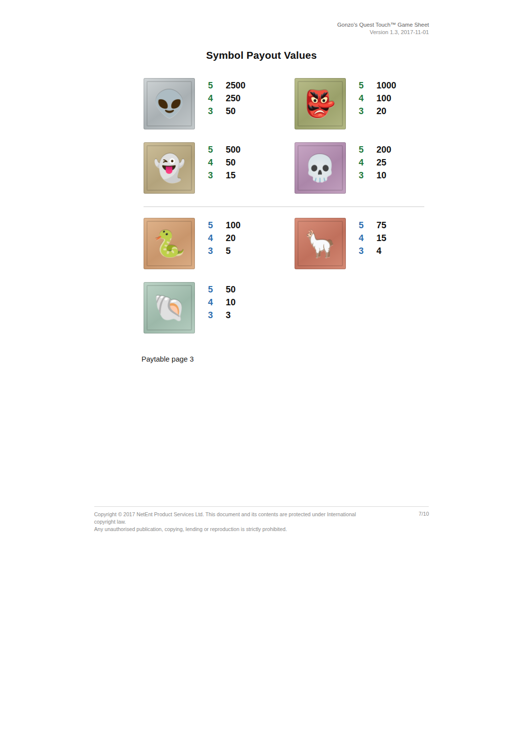Gonzo's Quest Touch™ Game Sheet
Version 1.3, 2017-11-01
Symbol Payout Values
| 👽 5 2500 4 250 3 50 | 👺 5 1000 4 100 3 20 |
| 👻 5 500 4 50 3 15 | 💀 5 200 4 25 3 10 |
| 🐍 5 100 4 20 3 5 | 🦙 5 75 4 15 3 4 |
| 🐚 5 50 4 10 3 3 | |
Paytable page 3
Copyright © 2017 NetEnt Product Services Ltd. This document and its contents are protected under International copyright law.
Any unauthorised publication, copying, lending or reproduction is strictly prohibited.
7/10